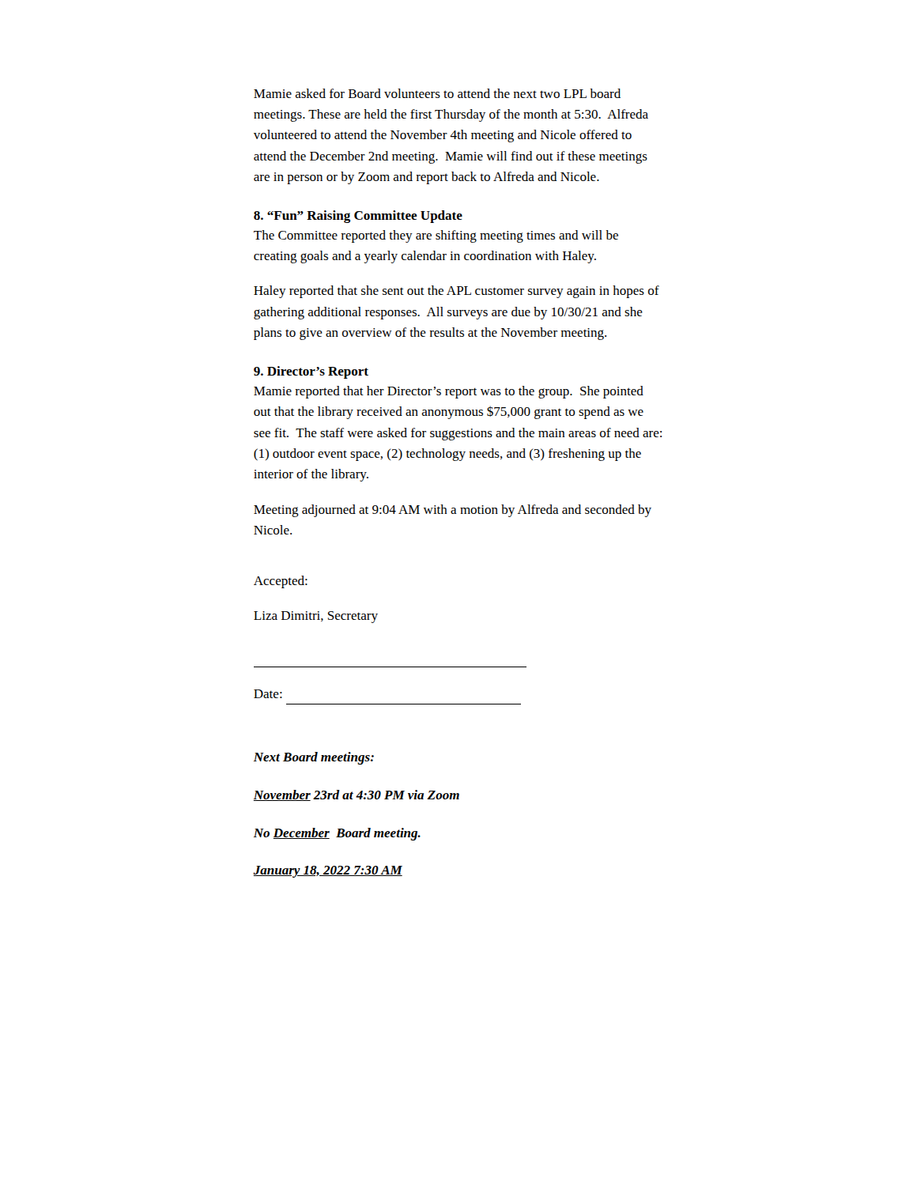Mamie asked for Board volunteers to attend the next two LPL board meetings. These are held the first Thursday of the month at 5:30. Alfreda volunteered to attend the November 4th meeting and Nicole offered to attend the December 2nd meeting. Mamie will find out if these meetings are in person or by Zoom and report back to Alfreda and Nicole.
8. “Fun” Raising Committee Update
The Committee reported they are shifting meeting times and will be creating goals and a yearly calendar in coordination with Haley.
Haley reported that she sent out the APL customer survey again in hopes of gathering additional responses. All surveys are due by 10/30/21 and she plans to give an overview of the results at the November meeting.
9. Director’s Report
Mamie reported that her Director’s report was to the group. She pointed out that the library received an anonymous $75,000 grant to spend as we see fit. The staff were asked for suggestions and the main areas of need are: (1) outdoor event space, (2) technology needs, and (3) freshening up the interior of the library.
Meeting adjourned at 9:04 AM with a motion by Alfreda and seconded by Nicole.
Accepted:
Liza Dimitri, Secretary
Date:
Next Board meetings:
November 23rd at 4:30 PM via Zoom
No December Board meeting.
January 18, 2022 7:30 AM